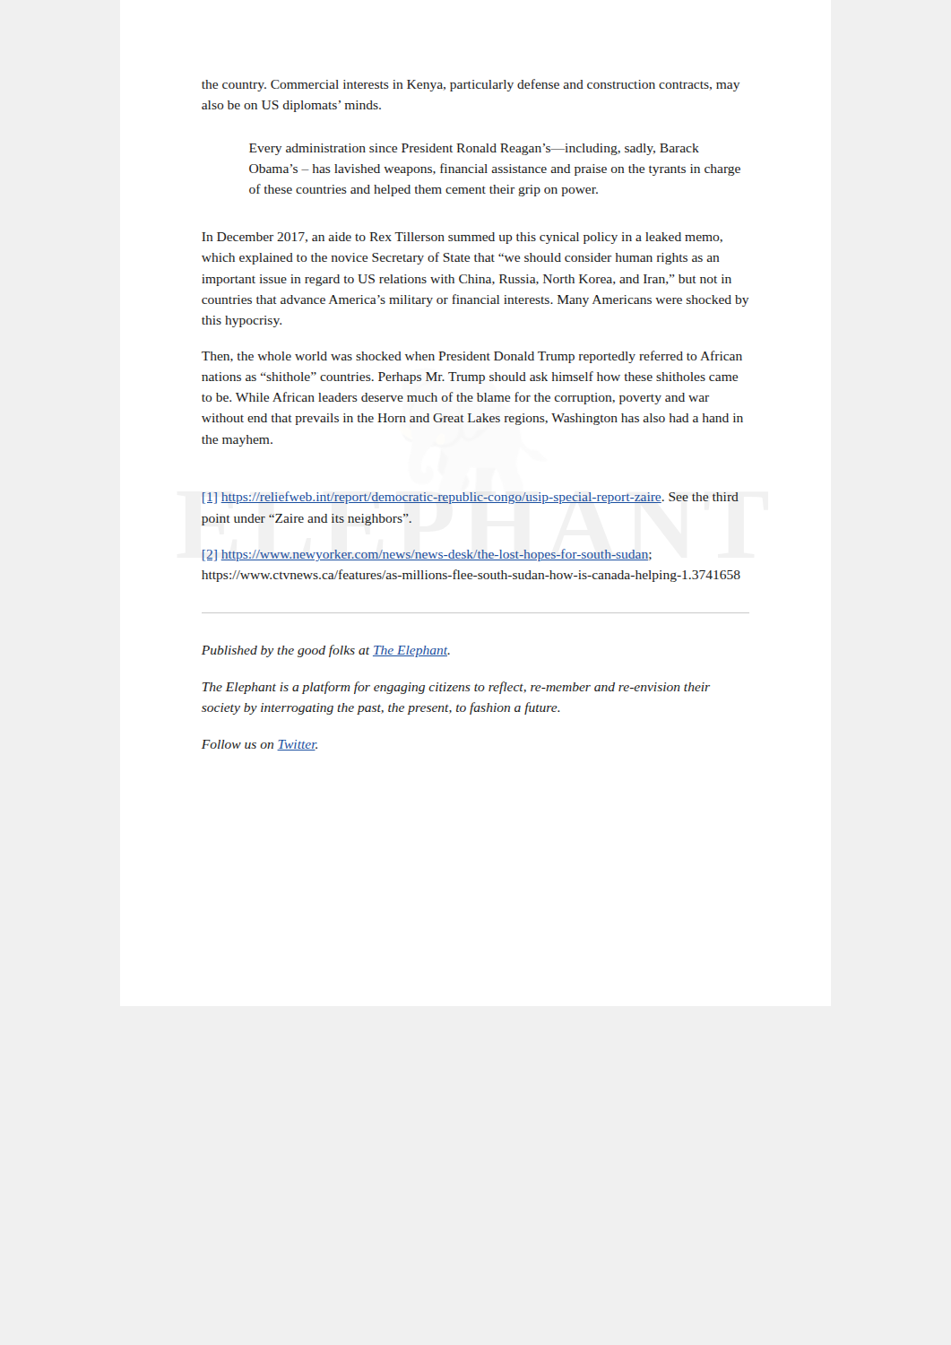🐘 ELEPHANT
the country. Commercial interests in Kenya, particularly defense and construction contracts, may also be on US diplomats’ minds.
Every administration since President Ronald Reagan’s—including, sadly, Barack Obama’s – has lavished weapons, financial assistance and praise on the tyrants in charge of these countries and helped them cement their grip on power.
In December 2017, an aide to Rex Tillerson summed up this cynical policy in a leaked memo, which explained to the novice Secretary of State that “we should consider human rights as an important issue in regard to US relations with China, Russia, North Korea, and Iran,” but not in countries that advance America’s military or financial interests. Many Americans were shocked by this hypocrisy.
Then, the whole world was shocked when President Donald Trump reportedly referred to African nations as “shithole” countries. Perhaps Mr. Trump should ask himself how these shitholes came to be. While African leaders deserve much of the blame for the corruption, poverty and war without end that prevails in the Horn and Great Lakes regions, Washington has also had a hand in the mayhem.
[1] https://reliefweb.int/report/democratic-republic-congo/usip-special-report-zaire. See the third point under “Zaire and its neighbors”.
[2] https://www.newyorker.com/news/news-desk/the-lost-hopes-for-south-sudan;
https://www.ctvnews.ca/features/as-millions-flee-south-sudan-how-is-canada-helping-1.3741658
Published by the good folks at The Elephant.
The Elephant is a platform for engaging citizens to reflect, re-member and re-envision their society by interrogating the past, the present, to fashion a future.
Follow us on Twitter.